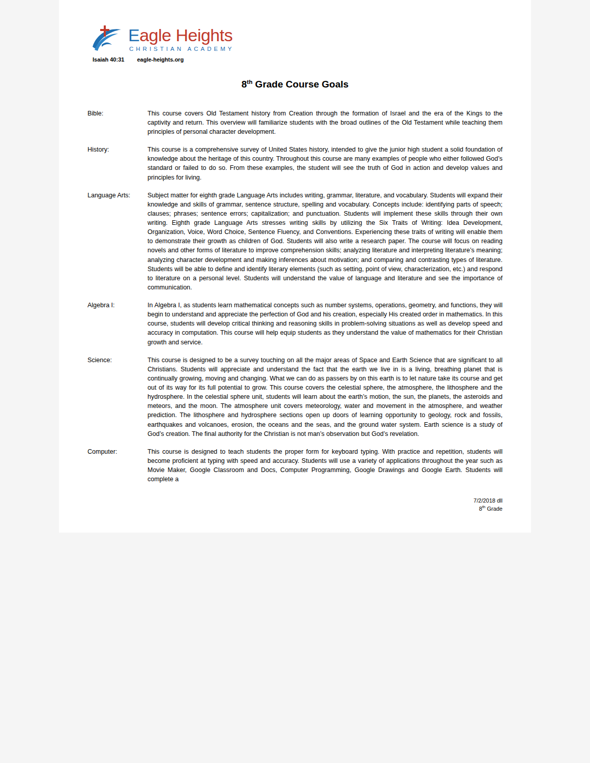Eagle Heights
CHRISTIAN ACADEMY
Isaiah 40:31 eagle-heights.org
8th Grade Course Goals
Bible:
This course covers Old Testament history from Creation through the formation of Israel and the era of the Kings to the captivity and return. This overview will familiarize students with the broad outlines of the Old Testament while teaching them principles of personal character development.
History:
This course is a comprehensive survey of United States history, intended to give the junior high student a solid foundation of knowledge about the heritage of this country. Throughout this course are many examples of people who either followed God’s standard or failed to do so. From these examples, the student will see the truth of God in action and develop values and principles for living.
Language Arts:
Subject matter for eighth grade Language Arts includes writing, grammar, literature, and vocabulary. Students will expand their knowledge and skills of grammar, sentence structure, spelling and vocabulary. Concepts include: identifying parts of speech; clauses; phrases; sentence errors; capitalization; and punctuation. Students will implement these skills through their own writing. Eighth grade Language Arts stresses writing skills by utilizing the Six Traits of Writing: Idea Development, Organization, Voice, Word Choice, Sentence Fluency, and Conventions. Experiencing these traits of writing will enable them to demonstrate their growth as children of God. Students will also write a research paper. The course will focus on reading novels and other forms of literature to improve comprehension skills; analyzing literature and interpreting literature’s meaning; analyzing character development and making inferences about motivation; and comparing and contrasting types of literature. Students will be able to define and identify literary elements (such as setting, point of view, characterization, etc.) and respond to literature on a personal level. Students will understand the value of language and literature and see the importance of communication.
Algebra I:
In Algebra I, as students learn mathematical concepts such as number systems, operations, geometry, and functions, they will begin to understand and appreciate the perfection of God and his creation, especially His created order in mathematics. In this course, students will develop critical thinking and reasoning skills in problem-solving situations as well as develop speed and accuracy in computation. This course will help equip students as they understand the value of mathematics for their Christian growth and service.
Science:
This course is designed to be a survey touching on all the major areas of Space and Earth Science that are significant to all Christians. Students will appreciate and understand the fact that the earth we live in is a living, breathing planet that is continually growing, moving and changing. What we can do as passers by on this earth is to let nature take its course and get out of its way for its full potential to grow. This course covers the celestial sphere, the atmosphere, the lithosphere and the hydrosphere. In the celestial sphere unit, students will learn about the earth’s motion, the sun, the planets, the asteroids and meteors, and the moon. The atmosphere unit covers meteorology, water and movement in the atmosphere, and weather prediction. The lithosphere and hydrosphere sections open up doors of learning opportunity to geology, rock and fossils, earthquakes and volcanoes, erosion, the oceans and the seas, and the ground water system. Earth science is a study of God’s creation. The final authority for the Christian is not man’s observation but God’s revelation.
Computer:
This course is designed to teach students the proper form for keyboard typing. With practice and repetition, students will become proficient at typing with speed and accuracy. Students will use a variety of applications throughout the year such as Movie Maker, Google Classroom and Docs, Computer Programming, Google Drawings and Google Earth. Students will complete a
7/2/2018 dll
8th Grade